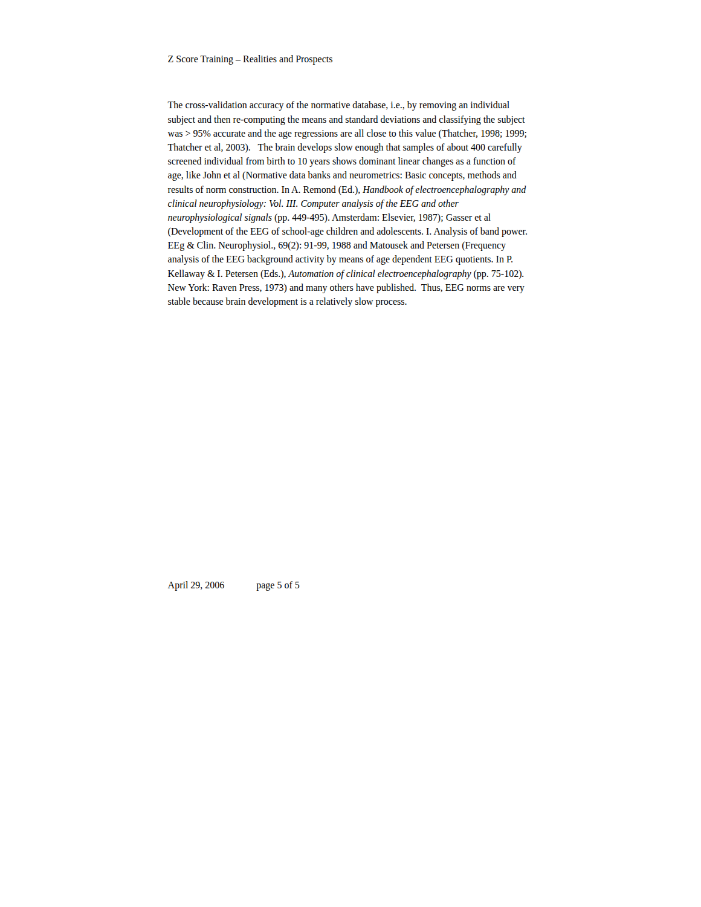Z Score Training – Realities and Prospects
The cross-validation accuracy of the normative database, i.e., by removing an individual subject and then re-computing the means and standard deviations and classifying the subject was > 95% accurate and the age regressions are all close to this value (Thatcher, 1998; 1999; Thatcher et al, 2003). The brain develops slow enough that samples of about 400 carefully screened individual from birth to 10 years shows dominant linear changes as a function of age, like John et al (Normative data banks and neurometrics: Basic concepts, methods and results of norm construction. In A. Remond (Ed.), Handbook of electroencephalography and clinical neurophysiology: Vol. III. Computer analysis of the EEG and other neurophysiological signals (pp. 449-495). Amsterdam: Elsevier, 1987); Gasser et al (Development of the EEG of school-age children and adolescents. I. Analysis of band power. EEg & Clin. Neurophysiol., 69(2): 91-99, 1988 and Matousek and Petersen (Frequency analysis of the EEG background activity by means of age dependent EEG quotients. In P. Kellaway & I. Petersen (Eds.), Automation of clinical electroencephalography (pp. 75-102). New York: Raven Press, 1973) and many others have published. Thus, EEG norms are very stable because brain development is a relatively slow process.
April 29, 2006 page 5 of 5